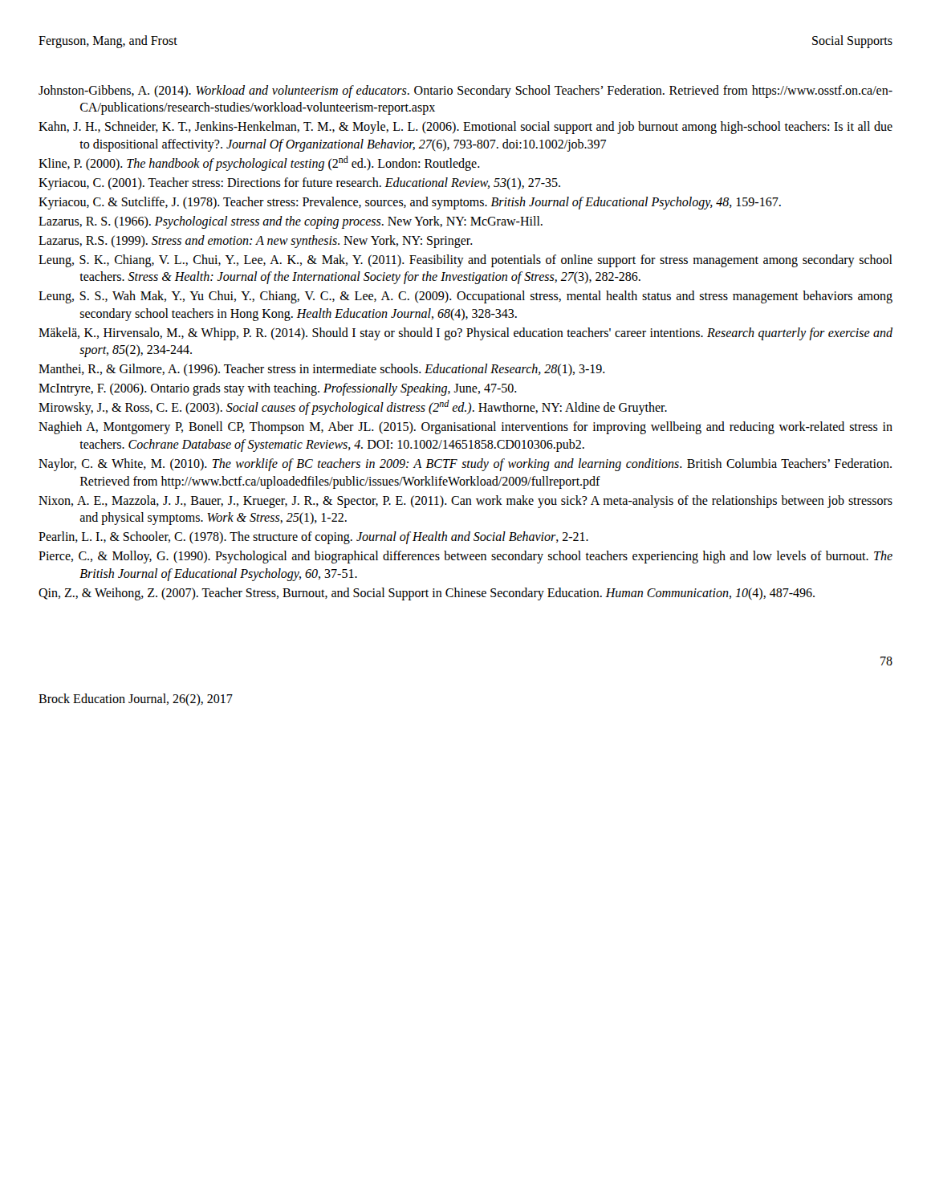Ferguson, Mang, and Frost Social Supports
Johnston-Gibbens, A. (2014). Workload and volunteerism of educators. Ontario Secondary School Teachers’ Federation. Retrieved from https://www.osstf.on.ca/en-CA/publications/research-studies/workload-volunteerism-report.aspx
Kahn, J. H., Schneider, K. T., Jenkins-Henkelman, T. M., & Moyle, L. L. (2006). Emotional social support and job burnout among high-school teachers: Is it all due to dispositional affectivity?. Journal Of Organizational Behavior, 27(6), 793-807. doi:10.1002/job.397
Kline, P. (2000). The handbook of psychological testing (2nd ed.). London: Routledge.
Kyriacou, C. (2001). Teacher stress: Directions for future research. Educational Review, 53(1), 27-35.
Kyriacou, C. & Sutcliffe, J. (1978). Teacher stress: Prevalence, sources, and symptoms. British Journal of Educational Psychology, 48, 159-167.
Lazarus, R. S. (1966). Psychological stress and the coping process. New York, NY: McGraw-Hill.
Lazarus, R.S. (1999). Stress and emotion: A new synthesis. New York, NY: Springer.
Leung, S. K., Chiang, V. L., Chui, Y., Lee, A. K., & Mak, Y. (2011). Feasibility and potentials of online support for stress management among secondary school teachers. Stress & Health: Journal of the International Society for the Investigation of Stress, 27(3), 282-286.
Leung, S. S., Wah Mak, Y., Yu Chui, Y., Chiang, V. C., & Lee, A. C. (2009). Occupational stress, mental health status and stress management behaviors among secondary school teachers in Hong Kong. Health Education Journal, 68(4), 328-343.
Mäkelä, K., Hirvensalo, M., & Whipp, P. R. (2014). Should I stay or should I go? Physical education teachers' career intentions. Research quarterly for exercise and sport, 85(2), 234-244.
Manthei, R., & Gilmore, A. (1996). Teacher stress in intermediate schools. Educational Research, 28(1), 3-19.
McIntryre, F. (2006). Ontario grads stay with teaching. Professionally Speaking, June, 47-50.
Mirowsky, J., & Ross, C. E. (2003). Social causes of psychological distress (2nd ed.). Hawthorne, NY: Aldine de Gruyther.
Naghieh A, Montgomery P, Bonell CP, Thompson M, Aber JL. (2015). Organisational interventions for improving wellbeing and reducing work-related stress in teachers. Cochrane Database of Systematic Reviews, 4. DOI: 10.1002/14651858.CD010306.pub2.
Naylor, C. & White, M. (2010). The worklife of BC teachers in 2009: A BCTF study of working and learning conditions. British Columbia Teachers’ Federation. Retrieved from http://www.bctf.ca/uploadedfiles/public/issues/WorklifeWorkload/2009/fullreport.pdf
Nixon, A. E., Mazzola, J. J., Bauer, J., Krueger, J. R., & Spector, P. E. (2011). Can work make you sick? A meta-analysis of the relationships between job stressors and physical symptoms. Work & Stress, 25(1), 1-22.
Pearlin, L. I., & Schooler, C. (1978). The structure of coping. Journal of Health and Social Behavior, 2-21.
Pierce, C., & Molloy, G. (1990). Psychological and biographical differences between secondary school teachers experiencing high and low levels of burnout. The British Journal of Educational Psychology, 60, 37-51.
Qin, Z., & Weihong, Z. (2007). Teacher Stress, Burnout, and Social Support in Chinese Secondary Education. Human Communication, 10(4), 487-496.
78
Brock Education Journal, 26(2), 2017